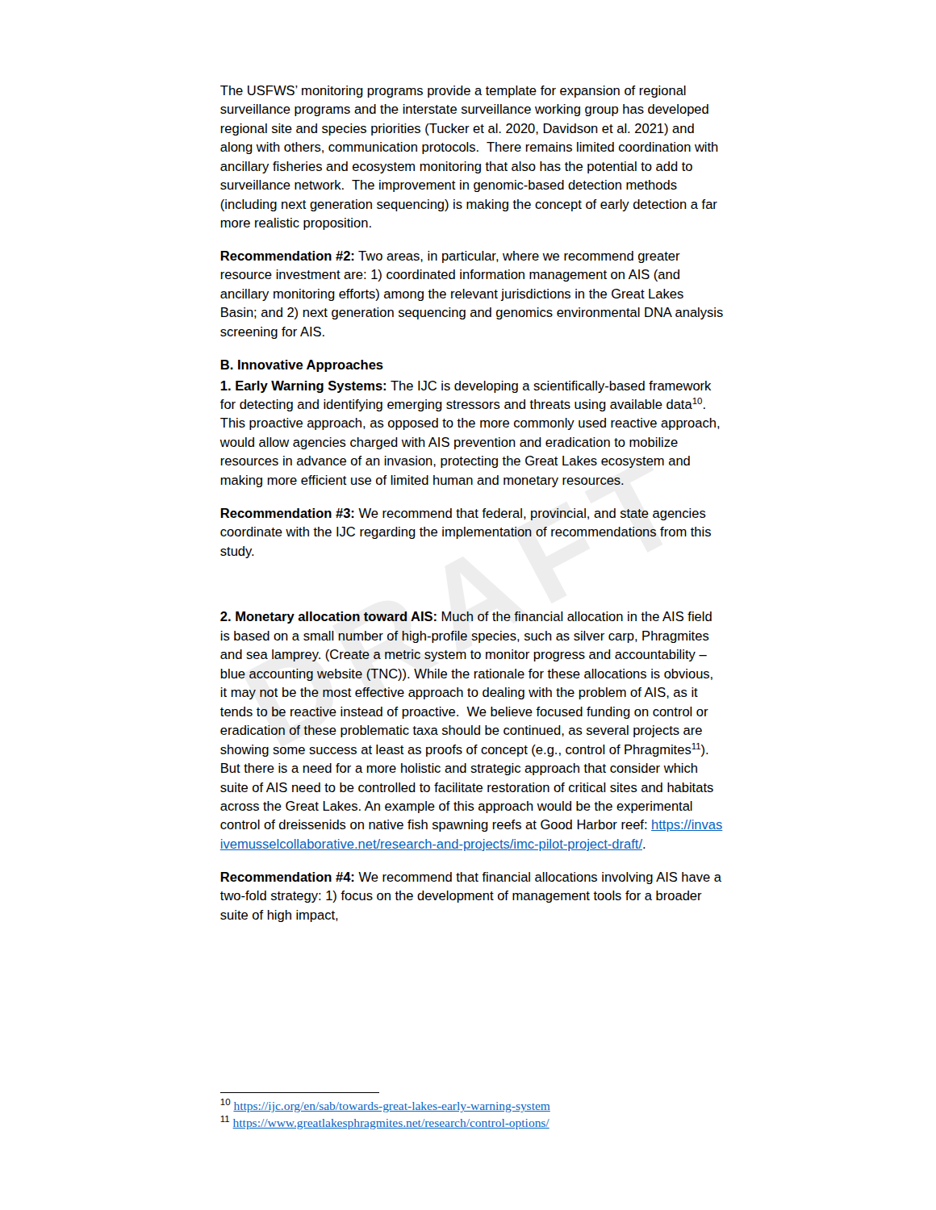DRAFT
The USFWS’ monitoring programs provide a template for expansion of regional surveillance programs and the interstate surveillance working group has developed regional site and species priorities (Tucker et al. 2020, Davidson et al. 2021) and along with others, communication protocols. There remains limited coordination with ancillary fisheries and ecosystem monitoring that also has the potential to add to surveillance network. The improvement in genomic-based detection methods (including next generation sequencing) is making the concept of early detection a far more realistic proposition.
Recommendation #2: Two areas, in particular, where we recommend greater resource investment are: 1) coordinated information management on AIS (and ancillary monitoring efforts) among the relevant jurisdictions in the Great Lakes Basin; and 2) next generation sequencing and genomics environmental DNA analysis screening for AIS.
B. Innovative Approaches
1. Early Warning Systems: The IJC is developing a scientifically-based framework for detecting and identifying emerging stressors and threats using available data10. This proactive approach, as opposed to the more commonly used reactive approach, would allow agencies charged with AIS prevention and eradication to mobilize resources in advance of an invasion, protecting the Great Lakes ecosystem and making more efficient use of limited human and monetary resources.
Recommendation #3: We recommend that federal, provincial, and state agencies coordinate with the IJC regarding the implementation of recommendations from this study.
2. Monetary allocation toward AIS: Much of the financial allocation in the AIS field is based on a small number of high-profile species, such as silver carp, Phragmites and sea lamprey. (Create a metric system to monitor progress and accountability – blue accounting website (TNC)). While the rationale for these allocations is obvious, it may not be the most effective approach to dealing with the problem of AIS, as it tends to be reactive instead of proactive. We believe focused funding on control or eradication of these problematic taxa should be continued, as several projects are showing some success at least as proofs of concept (e.g., control of Phragmites11). But there is a need for a more holistic and strategic approach that consider which suite of AIS need to be controlled to facilitate restoration of critical sites and habitats across the Great Lakes. An example of this approach would be the experimental control of dreissenids on native fish spawning reefs at Good Harbor reef: https://invasivemusselcollaborative.net/research-and-projects/imc-pilot-project-draft/.
Recommendation #4: We recommend that financial allocations involving AIS have a two-fold strategy: 1) focus on the development of management tools for a broader suite of high impact,
10 https://ijc.org/en/sab/towards-great-lakes-early-warning-system
11 https://www.greatlakesphragmites.net/research/control-options/